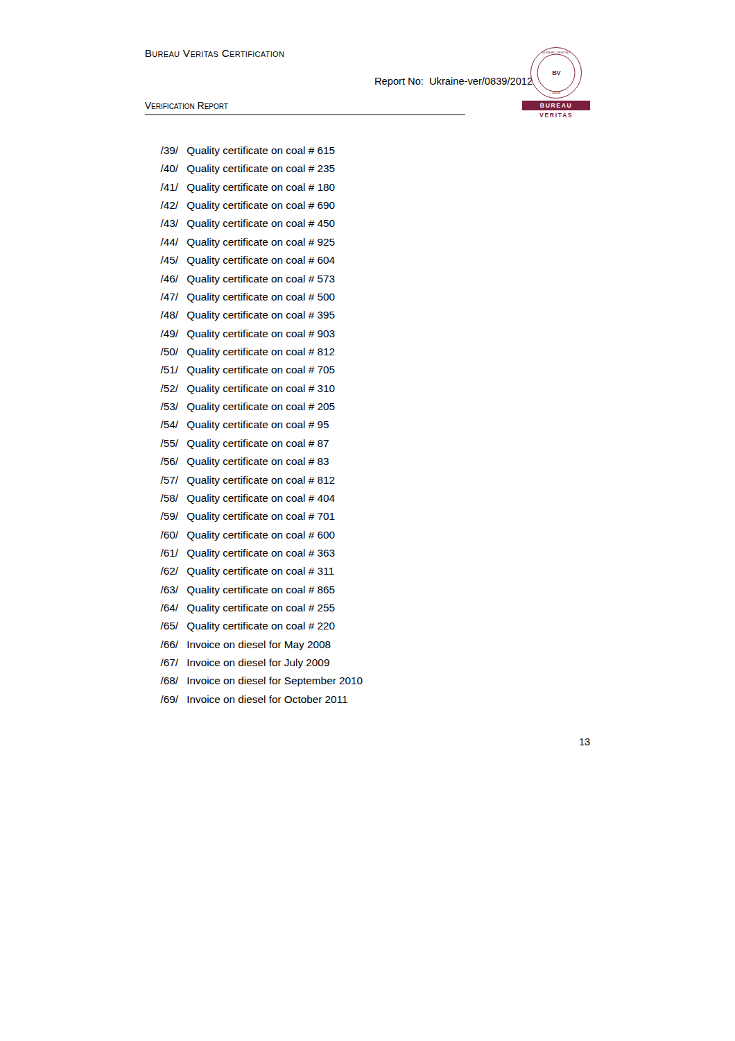Bureau Veritas Certification
Report No: Ukraine-ver/0839/2012
Verification Report
BUREAU VERITAS
BV
1828
BUREAU
VERITAS
/39/Quality certificate on coal # 615
/40/Quality certificate on coal # 235
/41/Quality certificate on coal # 180
/42/Quality certificate on coal # 690
/43/Quality certificate on coal # 450
/44/Quality certificate on coal # 925
/45/Quality certificate on coal # 604
/46/Quality certificate on coal # 573
/47/Quality certificate on coal # 500
/48/Quality certificate on coal # 395
/49/Quality certificate on coal # 903
/50/Quality certificate on coal # 812
/51/Quality certificate on coal # 705
/52/Quality certificate on coal # 310
/53/Quality certificate on coal # 205
/54/Quality certificate on coal # 95
/55/Quality certificate on coal # 87
/56/Quality certificate on coal # 83
/57/Quality certificate on coal # 812
/58/Quality certificate on coal # 404
/59/Quality certificate on coal # 701
/60/Quality certificate on coal # 600
/61/Quality certificate on coal # 363
/62/Quality certificate on coal # 311
/63/Quality certificate on coal # 865
/64/Quality certificate on coal # 255
/65/Quality certificate on coal # 220
/66/Invoice on diesel for May 2008
/67/Invoice on diesel for July 2009
/68/Invoice on diesel for September 2010
/69/Invoice on diesel for October 2011
13